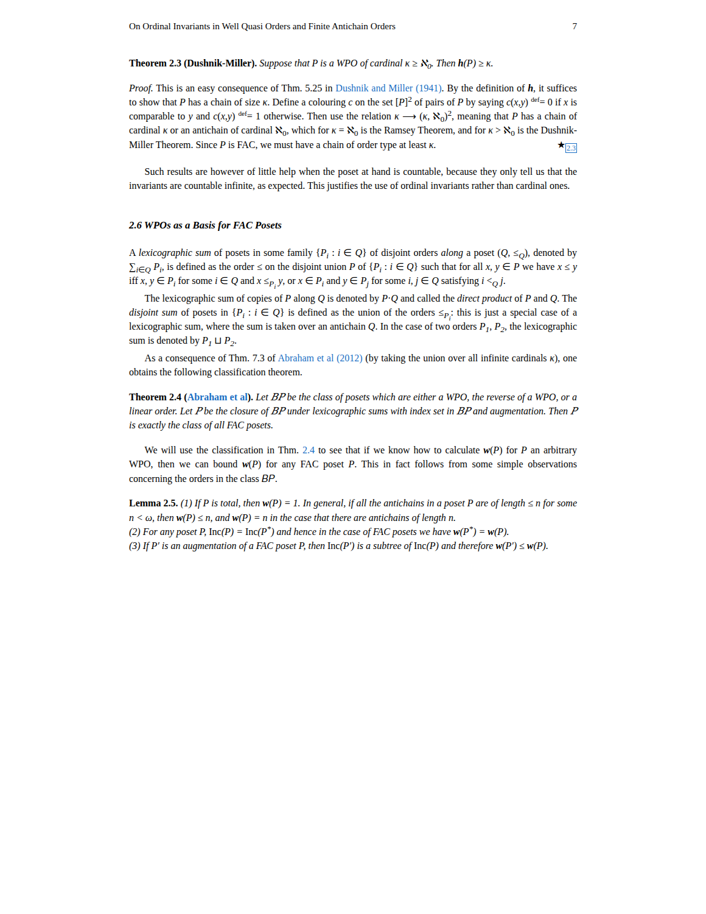On Ordinal Invariants in Well Quasi Orders and Finite Antichain Orders 7
Theorem 2.3 (Dushnik-Miller). Suppose that P is a WPO of cardinal κ ≥ ℵ0. Then h(P) ≥ κ.
Proof. This is an easy consequence of Thm. 5.25 in Dushnik and Miller (1941). By the definition of h, it suffices to show that P has a chain of size κ. Define a colouring c on the set [P]2 of pairs of P by saying c(x,y) def= 0 if x is comparable to y and c(x,y) def= 1 otherwise. Then use the relation κ ⟶ (κ, ℵ0)2, meaning that P has a chain of cardinal κ or an antichain of cardinal ℵ0, which for κ = ℵ0 is the Ramsey Theorem, and for κ > ℵ0 is the Dushnik-Miller Theorem. Since P is FAC, we must have a chain of order type at least κ. ★2.3
Such results are however of little help when the poset at hand is countable, because they only tell us that the invariants are countable infinite, as expected. This justifies the use of ordinal invariants rather than cardinal ones.
2.6 WPOs as a Basis for FAC Posets
A lexicographic sum of posets in some family {Pi : i ∈ Q} of disjoint orders along a poset (Q, ≤Q), denoted by ∑i∈Q Pi, is defined as the order ≤ on the disjoint union P of {Pi : i ∈ Q} such that for all x, y ∈ P we have x ≤ y iff x, y ∈ Pi for some i ∈ Q and x ≤Pi y, or x ∈ Pi and y ∈ Pj for some i, j ∈ Q satisfying i <Q j.
The lexicographic sum of copies of P along Q is denoted by P·Q and called the direct product of P and Q. The disjoint sum of posets in {Pi : i ∈ Q} is defined as the union of the orders ≤Pi: this is just a special case of a lexicographic sum, where the sum is taken over an antichain Q. In the case of two orders P1, P2, the lexicographic sum is denoted by P1 ⊔ P2.
As a consequence of Thm. 7.3 of Abraham et al (2012) (by taking the union over all infinite cardinals κ), one obtains the following classification theorem.
Theorem 2.4 (Abraham et al). Let 𝐵𝑃 be the class of posets which are either a WPO, the reverse of a WPO, or a linear order. Let 𝑃 be the closure of 𝐵𝑃 under lexicographic sums with index set in 𝐵𝑃 and augmentation. Then 𝑃 is exactly the class of all FAC posets.
We will use the classification in Thm. 2.4 to see that if we know how to calculate w(P) for P an arbitrary WPO, then we can bound w(P) for any FAC poset P. This in fact follows from some simple observations concerning the orders in the class 𝐵𝑃.
Lemma 2.5. (1) If P is total, then w(P) = 1. In general, if all the antichains in a poset P are of length ≤ n for some n < ω, then w(P) ≤ n, and w(P) = n in the case that there are antichains of length n.
(2) For any poset P, Inc(P) = Inc(P*) and hence in the case of FAC posets we have w(P*) = w(P).
(3) If P′ is an augmentation of a FAC poset P, then Inc(P′) is a subtree of Inc(P) and therefore w(P′) ≤ w(P).